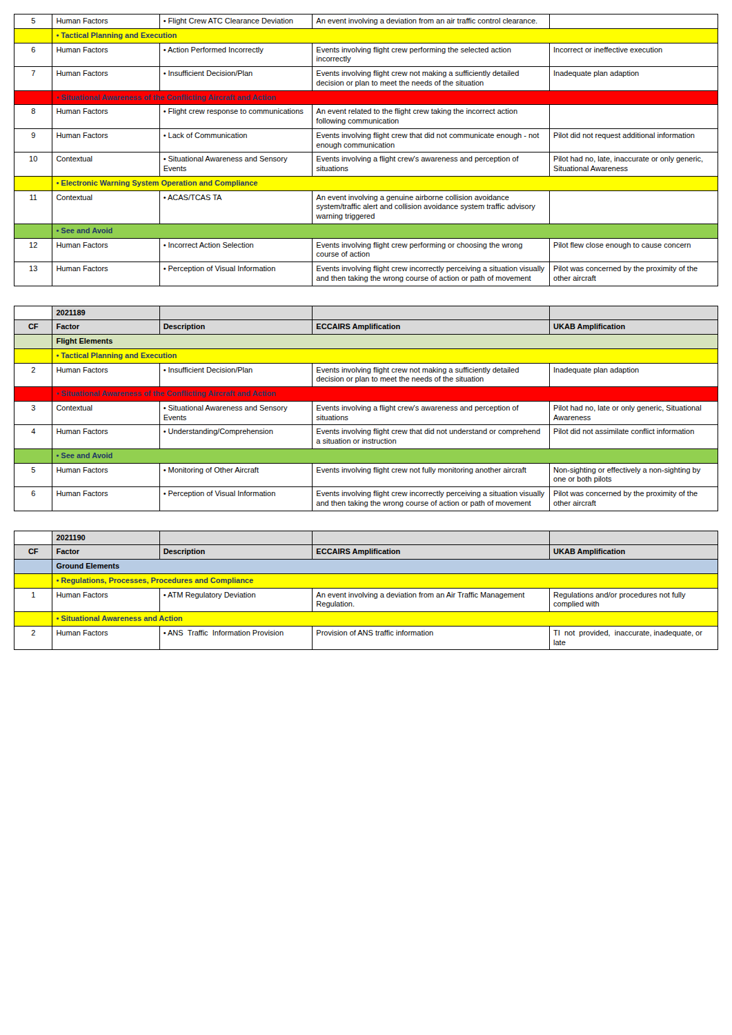| 5 | Human Factors | • Flight Crew ATC Clearance Deviation | An event involving a deviation from an air traffic control clearance. | |
| | • Tactical Planning and Execution |
| 6 | Human Factors | • Action Performed Incorrectly | Events involving flight crew performing the selected action incorrectly | Incorrect or ineffective execution |
| 7 | Human Factors | • Insufficient Decision/Plan | Events involving flight crew not making a sufficiently detailed decision or plan to meet the needs of the situation | Inadequate plan adaption |
| | • Situational Awareness of the Conflicting Aircraft and Action |
| 8 | Human Factors | • Flight crew response to communications | An event related to the flight crew taking the incorrect action following communication | |
| 9 | Human Factors | • Lack of Communication | Events involving flight crew that did not communicate enough - not enough communication | Pilot did not request additional information |
| 10 | Contextual | • Situational Awareness and Sensory Events | Events involving a flight crew's awareness and perception of situations | Pilot had no, late, inaccurate or only generic, Situational Awareness |
| | • Electronic Warning System Operation and Compliance |
| 11 | Contextual | • ACAS/TCAS TA | An event involving a genuine airborne collision avoidance system/traffic alert and collision avoidance system traffic advisory warning triggered | |
| | • See and Avoid |
| 12 | Human Factors | • Incorrect Action Selection | Events involving flight crew performing or choosing the wrong course of action | Pilot flew close enough to cause concern |
| 13 | Human Factors | • Perception of Visual Information | Events involving flight crew incorrectly perceiving a situation visually and then taking the wrong course of action or path of movement | Pilot was concerned by the proximity of the other aircraft |
| | 2021189 | | | |
| CF | Factor | Description | ECCAIRS Amplification | UKAB Amplification |
| | Flight Elements |
| | • Tactical Planning and Execution |
| 2 | Human Factors | • Insufficient Decision/Plan | Events involving flight crew not making a sufficiently detailed decision or plan to meet the needs of the situation | Inadequate plan adaption |
| | • Situational Awareness of the Conflicting Aircraft and Action |
| 3 | Contextual | • Situational Awareness and Sensory Events | Events involving a flight crew's awareness and perception of situations | Pilot had no, late or only generic, Situational Awareness |
| 4 | Human Factors | • Understanding/Comprehension | Events involving flight crew that did not understand or comprehend a situation or instruction | Pilot did not assimilate conflict information |
| | • See and Avoid |
| 5 | Human Factors | • Monitoring of Other Aircraft | Events involving flight crew not fully monitoring another aircraft | Non-sighting or effectively a non-sighting by one or both pilots |
| 6 | Human Factors | • Perception of Visual Information | Events involving flight crew incorrectly perceiving a situation visually and then taking the wrong course of action or path of movement | Pilot was concerned by the proximity of the other aircraft |
| | 2021190 | | | |
| CF | Factor | Description | ECCAIRS Amplification | UKAB Amplification |
| | Ground Elements |
| | • Regulations, Processes, Procedures and Compliance |
| 1 | Human Factors | • ATM Regulatory Deviation | An event involving a deviation from an Air Traffic Management Regulation. | Regulations and/or procedures not fully complied with |
| | • Situational Awareness and Action |
| 2 | Human Factors | • ANS Traffic Information Provision | Provision of ANS traffic information | TI not provided, inaccurate, inadequate, or late |